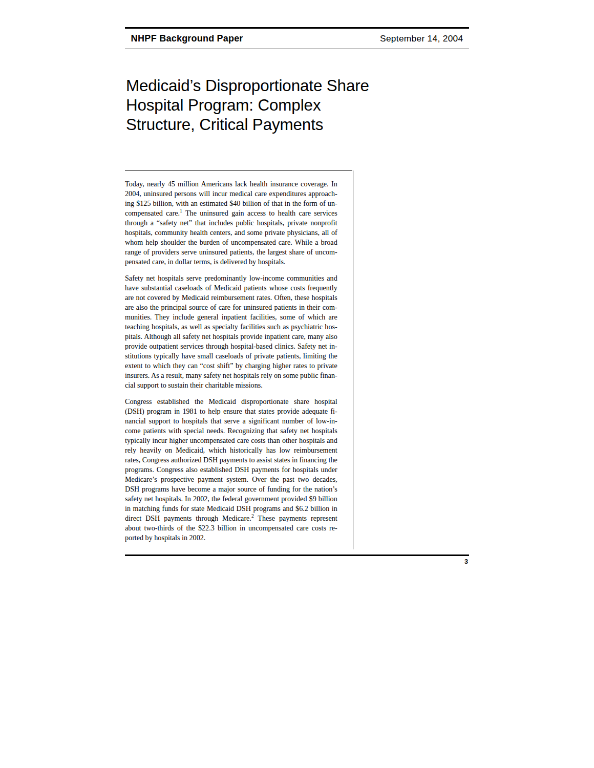NHPF Background Paper
September 14, 2004
Medicaid’s Disproportionate Share Hospital Program: Complex Structure, Critical Payments
Today, nearly 45 million Americans lack health insurance coverage. In 2004, uninsured persons will incur medical care expenditures approaching $125 billion, with an estimated $40 billion of that in the form of uncompensated care.1 The uninsured gain access to health care services through a “safety net” that includes public hospitals, private nonprofit hospitals, community health centers, and some private physicians, all of whom help shoulder the burden of uncompensated care. While a broad range of providers serve uninsured patients, the largest share of uncompensated care, in dollar terms, is delivered by hospitals.
Safety net hospitals serve predominantly low-income communities and have substantial caseloads of Medicaid patients whose costs frequently are not covered by Medicaid reimbursement rates. Often, these hospitals are also the principal source of care for uninsured patients in their communities. They include general inpatient facilities, some of which are teaching hospitals, as well as specialty facilities such as psychiatric hospitals. Although all safety net hospitals provide inpatient care, many also provide outpatient services through hospital-based clinics. Safety net institutions typically have small caseloads of private patients, limiting the extent to which they can “cost shift” by charging higher rates to private insurers. As a result, many safety net hospitals rely on some public financial support to sustain their charitable missions.
Congress established the Medicaid disproportionate share hospital (DSH) program in 1981 to help ensure that states provide adequate financial support to hospitals that serve a significant number of low-income patients with special needs. Recognizing that safety net hospitals typically incur higher uncompensated care costs than other hospitals and rely heavily on Medicaid, which historically has low reimbursement rates, Congress authorized DSH payments to assist states in financing the programs. Congress also established DSH payments for hospitals under Medicare’s prospective payment system. Over the past two decades, DSH programs have become a major source of funding for the nation’s safety net hospitals. In 2002, the federal government provided $9 billion in matching funds for state Medicaid DSH programs and $6.2 billion in direct DSH payments through Medicare.2 These payments represent about two-thirds of the $22.3 billion in uncompensated care costs reported by hospitals in 2002.
3